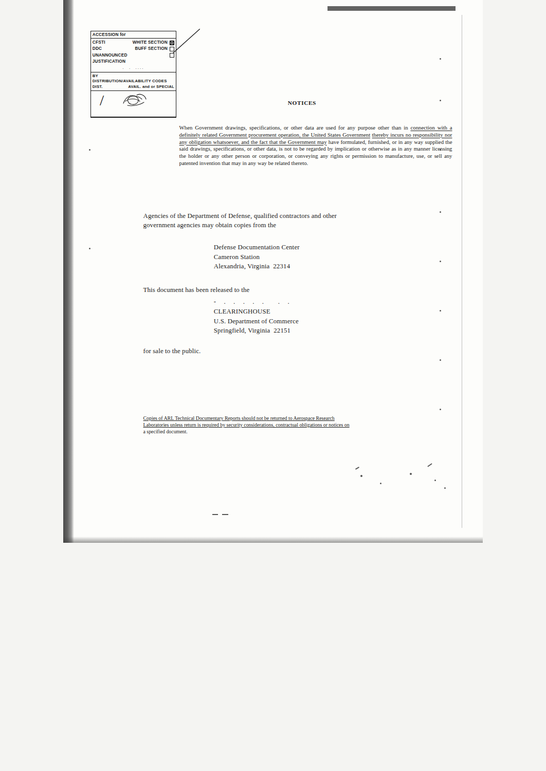ACCESSION for
CFSTI WHITE SECTION
DDC BUFF SECTION
UNANNOUNCED
JUSTIFICATION
. . ....
BY
DISTRIBUTION/AVAILABILITY CODES
DIST. AVAIL. and or SPECIAL
/
NOTICES
When Government drawings, specifications, or other data are used for any purpose other than in connection with a definitely related Government procurement operation, the United States Government thereby incurs no responsibility nor any obligation whatsoever, and the fact that the Government may have formulated, furnished, or in any way supplied the said drawings, specifications, or other data, is not to be regarded by implication or otherwise as in any manner licensing the holder or any other person or corporation, or conveying any rights or permission to manufacture, use, or sell any patented invention that may in any way be related thereto.
Agencies of the Department of Defense, qualified contractors and other
government agencies may obtain copies from the
Defense Documentation Center
Cameron Station
Alexandria, Virginia 22314
This document has been released to the
- . . . . . . .
CLEARINGHOUSE
U.S. Department of Commerce
Springfield, Virginia 22151
for sale to the public.
Copies of ARL Technical Documentary Reports should not be returned to Aerospace Research
Laboratories unless return is required by security considerations, contractual obligations or notices on
a specified document.